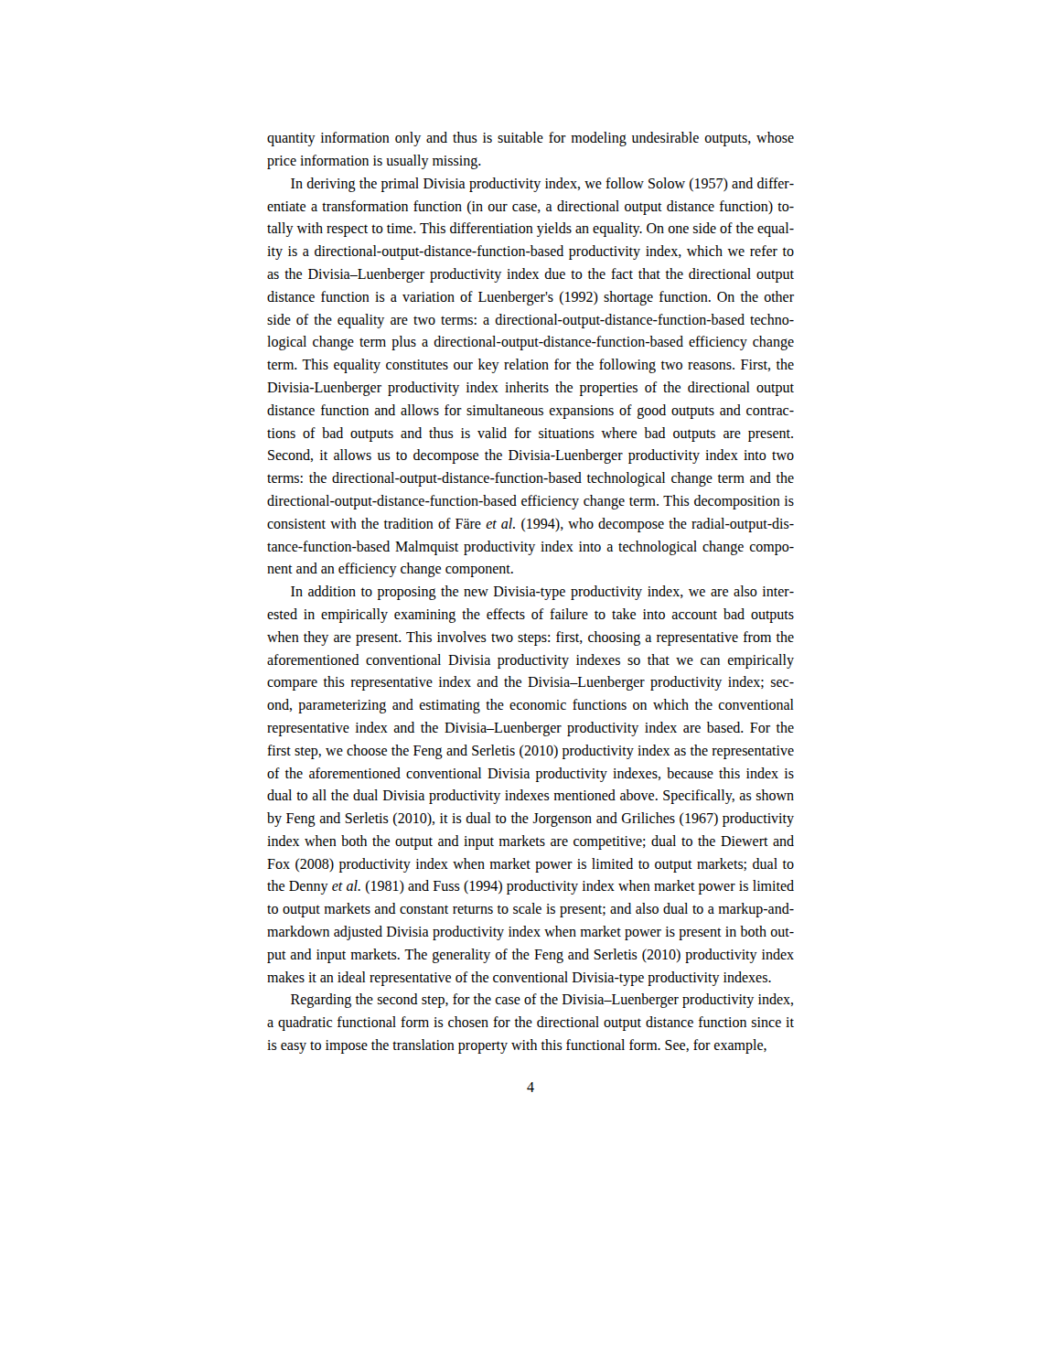quantity information only and thus is suitable for modeling undesirable outputs, whose price information is usually missing.
In deriving the primal Divisia productivity index, we follow Solow (1957) and differentiate a transformation function (in our case, a directional output distance function) totally with respect to time. This differentiation yields an equality. On one side of the equality is a directional-output-distance-function-based productivity index, which we refer to as the Divisia–Luenberger productivity index due to the fact that the directional output distance function is a variation of Luenberger's (1992) shortage function. On the other side of the equality are two terms: a directional-output-distance-function-based technological change term plus a directional-output-distance-function-based efficiency change term. This equality constitutes our key relation for the following two reasons. First, the Divisia-Luenberger productivity index inherits the properties of the directional output distance function and allows for simultaneous expansions of good outputs and contractions of bad outputs and thus is valid for situations where bad outputs are present. Second, it allows us to decompose the Divisia-Luenberger productivity index into two terms: the directional-output-distance-function-based technological change term and the directional-output-distance-function-based efficiency change term. This decomposition is consistent with the tradition of Färe et al. (1994), who decompose the radial-output-distance-function-based Malmquist productivity index into a technological change component and an efficiency change component.
In addition to proposing the new Divisia-type productivity index, we are also interested in empirically examining the effects of failure to take into account bad outputs when they are present. This involves two steps: first, choosing a representative from the aforementioned conventional Divisia productivity indexes so that we can empirically compare this representative index and the Divisia–Luenberger productivity index; second, parameterizing and estimating the economic functions on which the conventional representative index and the Divisia–Luenberger productivity index are based. For the first step, we choose the Feng and Serletis (2010) productivity index as the representative of the aforementioned conventional Divisia productivity indexes, because this index is dual to all the dual Divisia productivity indexes mentioned above. Specifically, as shown by Feng and Serletis (2010), it is dual to the Jorgenson and Griliches (1967) productivity index when both the output and input markets are competitive; dual to the Diewert and Fox (2008) productivity index when market power is limited to output markets; dual to the Denny et al. (1981) and Fuss (1994) productivity index when market power is limited to output markets and constant returns to scale is present; and also dual to a markup-and-markdown adjusted Divisia productivity index when market power is present in both output and input markets. The generality of the Feng and Serletis (2010) productivity index makes it an ideal representative of the conventional Divisia-type productivity indexes.
Regarding the second step, for the case of the Divisia–Luenberger productivity index, a quadratic functional form is chosen for the directional output distance function since it is easy to impose the translation property with this functional form. See, for example,
4